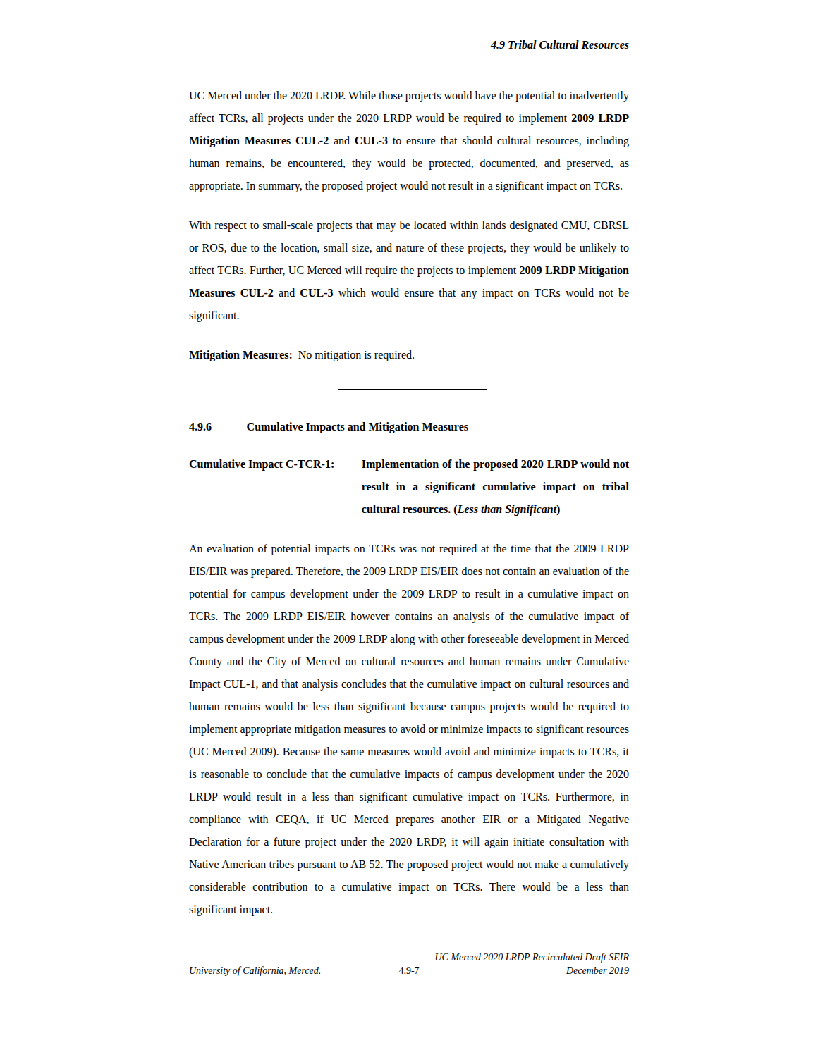4.9 Tribal Cultural Resources
UC Merced under the 2020 LRDP. While those projects would have the potential to inadvertently affect TCRs, all projects under the 2020 LRDP would be required to implement 2009 LRDP Mitigation Measures CUL-2 and CUL-3 to ensure that should cultural resources, including human remains, be encountered, they would be protected, documented, and preserved, as appropriate. In summary, the proposed project would not result in a significant impact on TCRs.
With respect to small-scale projects that may be located within lands designated CMU, CBRSL or ROS, due to the location, small size, and nature of these projects, they would be unlikely to affect TCRs. Further, UC Merced will require the projects to implement 2009 LRDP Mitigation Measures CUL-2 and CUL-3 which would ensure that any impact on TCRs would not be significant.
Mitigation Measures: No mitigation is required.
4.9.6 Cumulative Impacts and Mitigation Measures
Cumulative Impact C-TCR-1:
Implementation of the proposed 2020 LRDP would not result in a significant cumulative impact on tribal cultural resources. (Less than Significant)
An evaluation of potential impacts on TCRs was not required at the time that the 2009 LRDP EIS/EIR was prepared. Therefore, the 2009 LRDP EIS/EIR does not contain an evaluation of the potential for campus development under the 2009 LRDP to result in a cumulative impact on TCRs. The 2009 LRDP EIS/EIR however contains an analysis of the cumulative impact of campus development under the 2009 LRDP along with other foreseeable development in Merced County and the City of Merced on cultural resources and human remains under Cumulative Impact CUL-1, and that analysis concludes that the cumulative impact on cultural resources and human remains would be less than significant because campus projects would be required to implement appropriate mitigation measures to avoid or minimize impacts to significant resources (UC Merced 2009). Because the same measures would avoid and minimize impacts to TCRs, it is reasonable to conclude that the cumulative impacts of campus development under the 2020 LRDP would result in a less than significant cumulative impact on TCRs. Furthermore, in compliance with CEQA, if UC Merced prepares another EIR or a Mitigated Negative Declaration for a future project under the 2020 LRDP, it will again initiate consultation with Native American tribes pursuant to AB 52. The proposed project would not make a cumulatively considerable contribution to a cumulative impact on TCRs. There would be a less than significant impact.
University of California, Merced.
4.9-7
UC Merced 2020 LRDP Recirculated Draft SEIR
December 2019